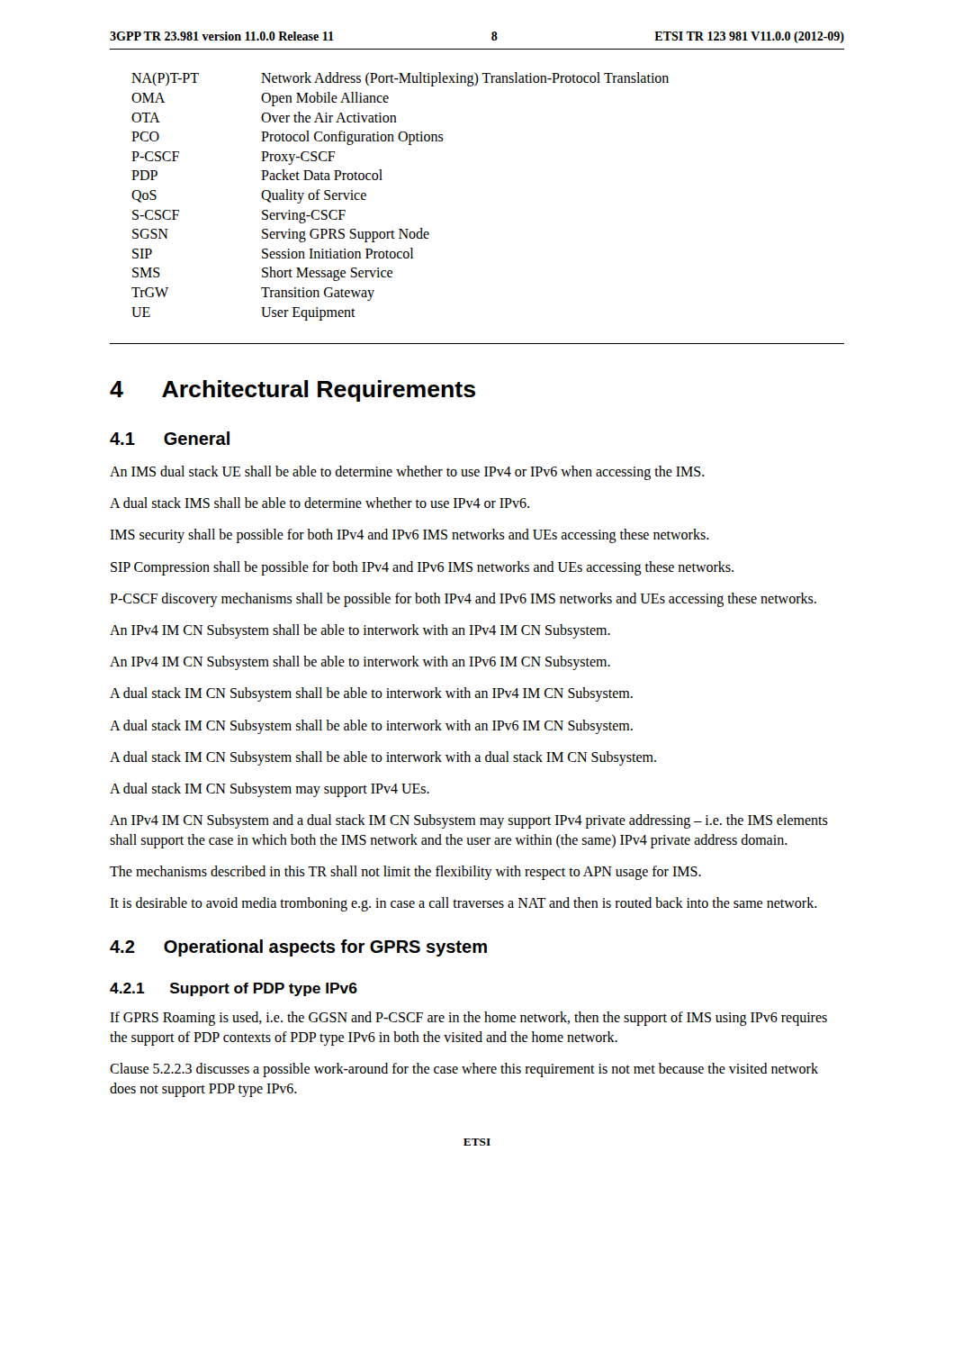3GPP TR 23.981 version 11.0.0 Release 11
8
ETSI TR 123 981 V11.0.0 (2012-09)
NA(P)T-PT
Network Address (Port-Multiplexing) Translation-Protocol Translation
OMA
Open Mobile Alliance
OTA
Over the Air Activation
PCO
Protocol Configuration Options
P-CSCF
Proxy-CSCF
PDP
Packet Data Protocol
QoS
Quality of Service
S-CSCF
Serving-CSCF
SGSN
Serving GPRS Support Node
SIP
Session Initiation Protocol
SMS
Short Message Service
TrGW
Transition Gateway
UE
User Equipment
4 Architectural Requirements
4.1 General
An IMS dual stack UE shall be able to determine whether to use IPv4 or IPv6 when accessing the IMS.
A dual stack IMS shall be able to determine whether to use IPv4 or IPv6.
IMS security shall be possible for both IPv4 and IPv6 IMS networks and UEs accessing these networks.
SIP Compression shall be possible for both IPv4 and IPv6 IMS networks and UEs accessing these networks.
P-CSCF discovery mechanisms shall be possible for both IPv4 and IPv6 IMS networks and UEs accessing these networks.
An IPv4 IM CN Subsystem shall be able to interwork with an IPv4 IM CN Subsystem.
An IPv4 IM CN Subsystem shall be able to interwork with an IPv6 IM CN Subsystem.
A dual stack IM CN Subsystem shall be able to interwork with an IPv4 IM CN Subsystem.
A dual stack IM CN Subsystem shall be able to interwork with an IPv6 IM CN Subsystem.
A dual stack IM CN Subsystem shall be able to interwork with a dual stack IM CN Subsystem.
A dual stack IM CN Subsystem may support IPv4 UEs.
An IPv4 IM CN Subsystem and a dual stack IM CN Subsystem may support IPv4 private addressing – i.e. the IMS elements shall support the case in which both the IMS network and the user are within (the same) IPv4 private address domain.
The mechanisms described in this TR shall not limit the flexibility with respect to APN usage for IMS.
It is desirable to avoid media tromboning e.g. in case a call traverses a NAT and then is routed back into the same network.
4.2 Operational aspects for GPRS system
4.2.1 Support of PDP type IPv6
If GPRS Roaming is used, i.e. the GGSN and P-CSCF are in the home network, then the support of IMS using IPv6 requires the support of PDP contexts of PDP type IPv6 in both the visited and the home network.
Clause 5.2.2.3 discusses a possible work-around for the case where this requirement is not met because the visited network does not support PDP type IPv6.
ETSI